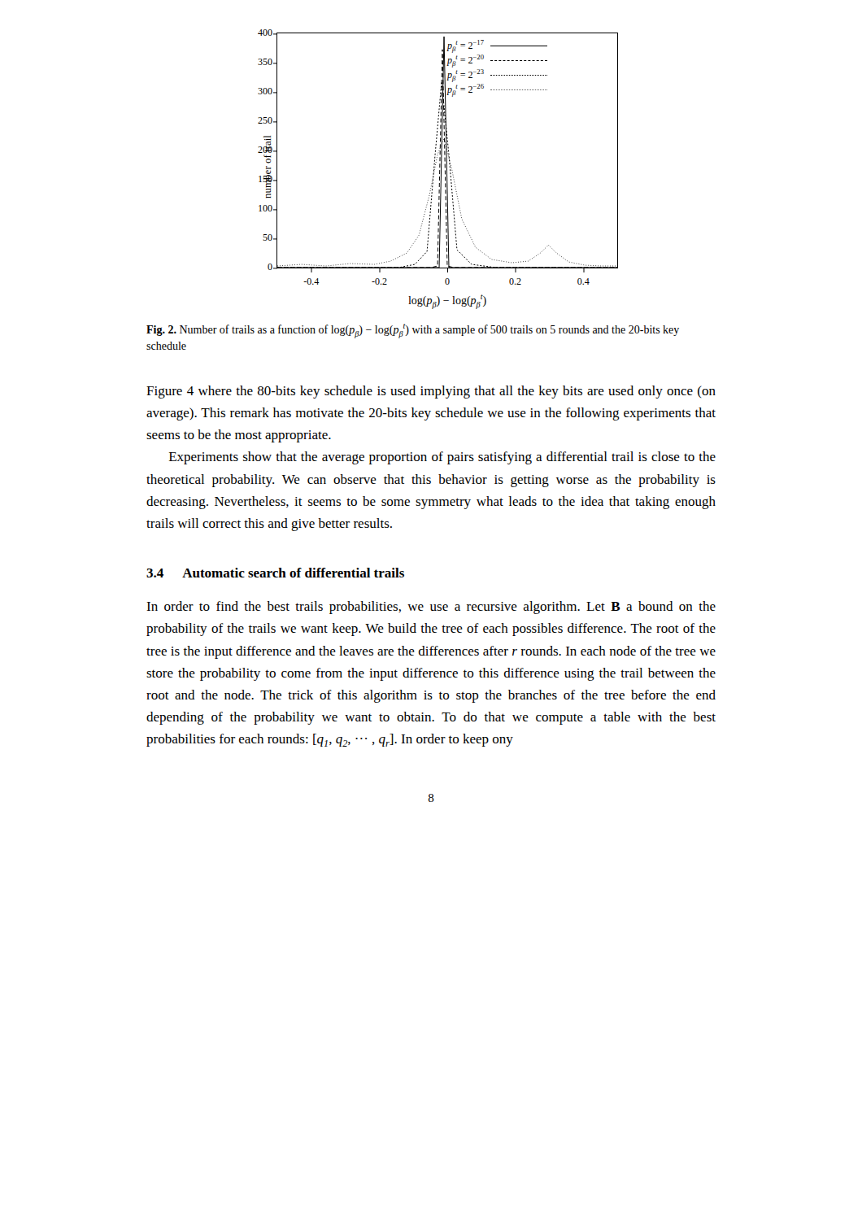number of trail
400
350
300
250
200
150
100
50
0
-0.4
-0.2
0
0.2
0.4
log(pβ) − log(pβt)
pβt = 2−17
pβt = 2−20
pβt = 2−23
pβt = 2−26
Fig. 2. Number of trails as a function of log(pβ) − log(pβt) with a sample of 500 trails on 5 rounds and the 20-bits key schedule
Figure 4 where the 80-bits key schedule is used implying that all the key bits are used only once (on average). This remark has motivate the 20-bits key schedule we use in the following experiments that seems to be the most appropriate.
Experiments show that the average proportion of pairs satisfying a differential trail is close to the theoretical probability. We can observe that this behavior is getting worse as the probability is decreasing. Nevertheless, it seems to be some symmetry what leads to the idea that taking enough trails will correct this and give better results.
3.4 Automatic search of differential trails
In order to find the best trails probabilities, we use a recursive algorithm. Let B a bound on the probability of the trails we want keep. We build the tree of each possibles difference. The root of the tree is the input difference and the leaves are the differences after r rounds. In each node of the tree we store the probability to come from the input difference to this difference using the trail between the root and the node. The trick of this algorithm is to stop the branches of the tree before the end depending of the probability we want to obtain. To do that we compute a table with the best probabilities for each rounds: [q1, q2, ··· , qr]. In order to keep ony
8